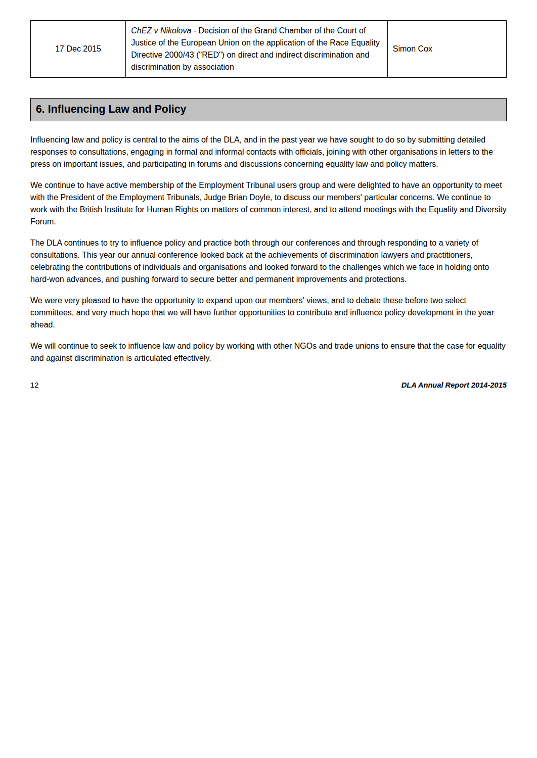| 17 Dec 2015 | ChEZ v Nikolova - Decision of the Grand Chamber of the Court of Justice of the European Union on the application of the Race Equality Directive 2000/43 ("RED") on direct and indirect discrimination and discrimination by association | Simon Cox |
6. Influencing Law and Policy
Influencing law and policy is central to the aims of the DLA, and in the past year we have sought to do so by submitting detailed responses to consultations, engaging in formal and informal contacts with officials, joining with other organisations in letters to the press on important issues, and participating in forums and discussions concerning equality law and policy matters.
We continue to have active membership of the Employment Tribunal users group and were delighted to have an opportunity to meet with the President of the Employment Tribunals, Judge Brian Doyle, to discuss our members' particular concerns. We continue to work with the British Institute for Human Rights on matters of common interest, and to attend meetings with the Equality and Diversity Forum.
The DLA continues to try to influence policy and practice both through our conferences and through responding to a variety of consultations. This year our annual conference looked back at the achievements of discrimination lawyers and practitioners, celebrating the contributions of individuals and organisations and looked forward to the challenges which we face in holding onto hard-won advances, and pushing forward to secure better and permanent improvements and protections.
We were very pleased to have the opportunity to expand upon our members' views, and to debate these before two select committees, and very much hope that we will have further opportunities to contribute and influence policy development in the year ahead.
We will continue to seek to influence law and policy by working with other NGOs and trade unions to ensure that the case for equality and against discrimination is articulated effectively.
12 DLA Annual Report 2014-2015